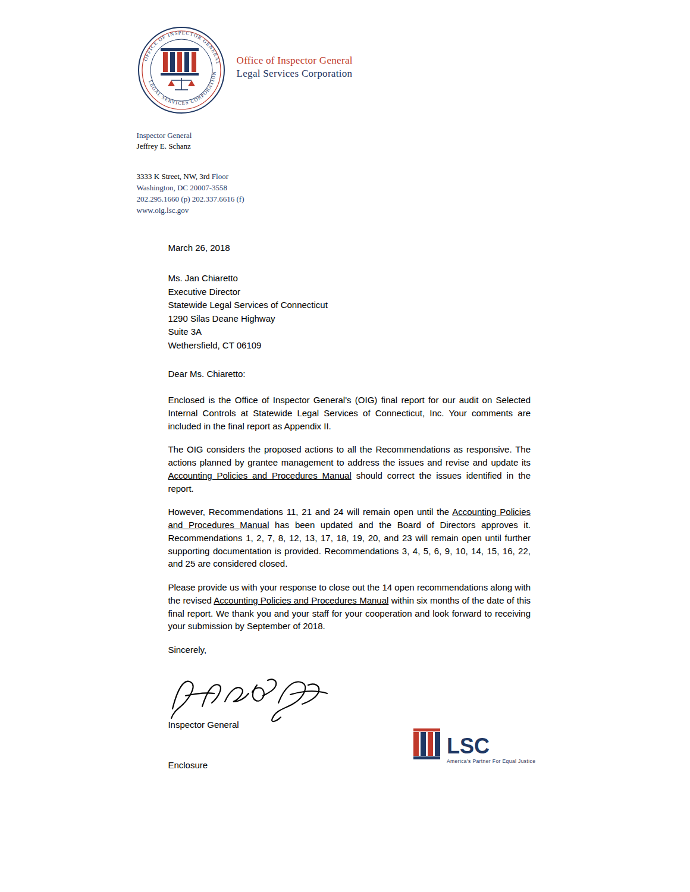OFFICE OF INSPECTOR GENERAL LEGAL SERVICES CORPORATION
Office of Inspector General
Legal Services Corporation
Inspector General
Jeffrey E. Schanz
3333 K Street, NW, 3rd Floor
Washington, DC 20007-3558
202.295.1660 (p) 202.337.6616 (f)
www.oig.lsc.gov
March 26, 2018
Ms. Jan Chiaretto
Executive Director
Statewide Legal Services of Connecticut
1290 Silas Deane Highway
Suite 3A
Wethersfield, CT 06109
Dear Ms. Chiaretto:
Enclosed is the Office of Inspector General's (OIG) final report for our audit on Selected Internal Controls at Statewide Legal Services of Connecticut, Inc. Your comments are included in the final report as Appendix II.
The OIG considers the proposed actions to all the Recommendations as responsive. The actions planned by grantee management to address the issues and revise and update its Accounting Policies and Procedures Manual should correct the issues identified in the report.
However, Recommendations 11, 21 and 24 will remain open until the Accounting Policies and Procedures Manual has been updated and the Board of Directors approves it. Recommendations 1, 2, 7, 8, 12, 13, 17, 18, 19, 20, and 23 will remain open until further supporting documentation is provided. Recommendations 3, 4, 5, 6, 9, 10, 14, 15, 16, 22, and 25 are considered closed.
Please provide us with your response to close out the 14 open recommendations along with the revised Accounting Policies and Procedures Manual within six months of the date of this final report. We thank you and your staff for your cooperation and look forward to receiving your submission by September of 2018.
Sincerely,
Inspector General
Enclosure
LSC America's Partner For Equal Justice